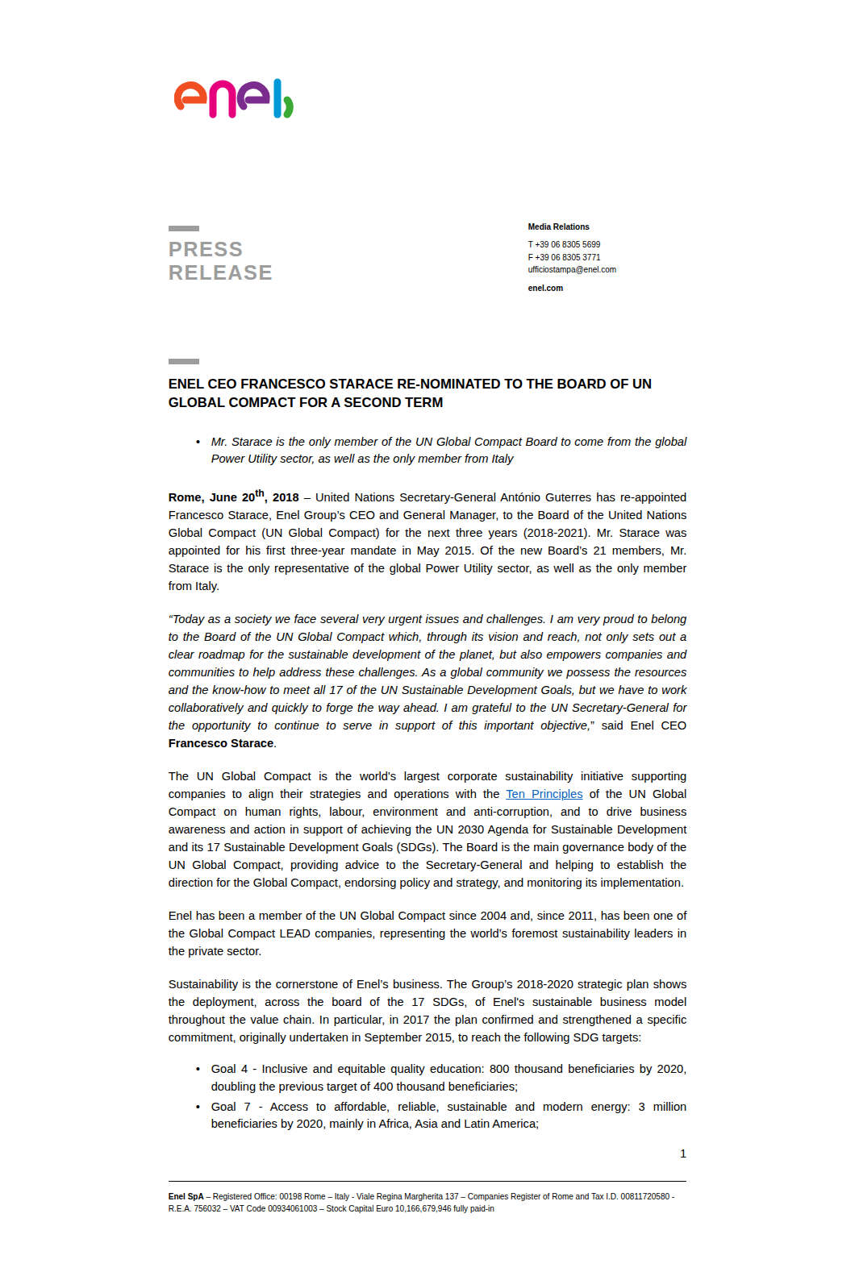PRESS
RELEASE
Media Relations
T +39 06 8305 5699
F +39 06 8305 3771
ufficiostampa@enel.com
enel.com
ENEL CEO FRANCESCO STARACE RE-NOMINATED TO THE BOARD OF UN GLOBAL COMPACT FOR A SECOND TERM
Mr. Starace is the only member of the UN Global Compact Board to come from the global Power Utility sector, as well as the only member from Italy
Rome, June 20th, 2018 – United Nations Secretary-General António Guterres has re-appointed Francesco Starace, Enel Group’s CEO and General Manager, to the Board of the United Nations Global Compact (UN Global Compact) for the next three years (2018-2021). Mr. Starace was appointed for his first three-year mandate in May 2015. Of the new Board’s 21 members, Mr. Starace is the only representative of the global Power Utility sector, as well as the only member from Italy.
“Today as a society we face several very urgent issues and challenges. I am very proud to belong to the Board of the UN Global Compact which, through its vision and reach, not only sets out a clear roadmap for the sustainable development of the planet, but also empowers companies and communities to help address these challenges. As a global community we possess the resources and the know-how to meet all 17 of the UN Sustainable Development Goals, but we have to work collaboratively and quickly to forge the way ahead. I am grateful to the UN Secretary-General for the opportunity to continue to serve in support of this important objective,” said Enel CEO Francesco Starace.
The UN Global Compact is the world's largest corporate sustainability initiative supporting companies to align their strategies and operations with the Ten Principles of the UN Global Compact on human rights, labour, environment and anti-corruption, and to drive business awareness and action in support of achieving the UN 2030 Agenda for Sustainable Development and its 17 Sustainable Development Goals (SDGs). The Board is the main governance body of the UN Global Compact, providing advice to the Secretary-General and helping to establish the direction for the Global Compact, endorsing policy and strategy, and monitoring its implementation.
Enel has been a member of the UN Global Compact since 2004 and, since 2011, has been one of the Global Compact LEAD companies, representing the world’s foremost sustainability leaders in the private sector.
Sustainability is the cornerstone of Enel’s business. The Group’s 2018-2020 strategic plan shows the deployment, across the board of the 17 SDGs, of Enel's sustainable business model throughout the value chain. In particular, in 2017 the plan confirmed and strengthened a specific commitment, originally undertaken in September 2015, to reach the following SDG targets:
Goal 4 - Inclusive and equitable quality education: 800 thousand beneficiaries by 2020, doubling the previous target of 400 thousand beneficiaries;
Goal 7 - Access to affordable, reliable, sustainable and modern energy: 3 million beneficiaries by 2020, mainly in Africa, Asia and Latin America;
1
Enel SpA – Registered Office: 00198 Rome – Italy - Viale Regina Margherita 137 – Companies Register of Rome and Tax I.D. 00811720580 - R.E.A. 756032 – VAT Code 00934061003 – Stock Capital Euro 10,166,679,946 fully paid-in